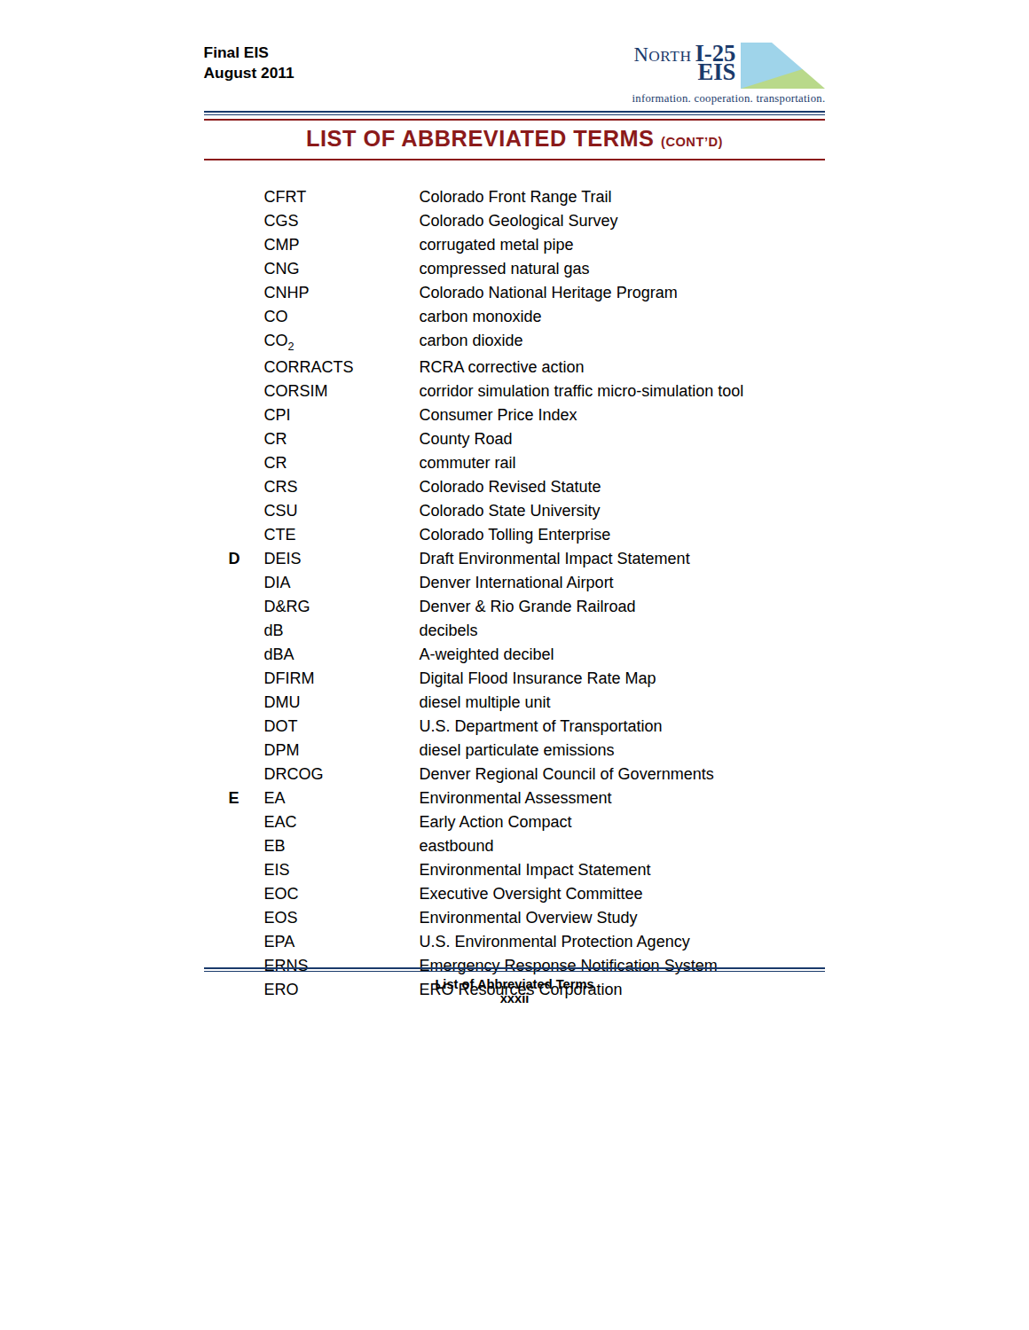Final EIS
August 2011
NORTH I-25 EIS
information. cooperation. transportation.
LIST OF ABBREVIATED TERMS (CONT’D)
| | CFRT | Colorado Front Range Trail |
| | CGS | Colorado Geological Survey |
| | CMP | corrugated metal pipe |
| | CNG | compressed natural gas |
| | CNHP | Colorado National Heritage Program |
| | CO | carbon monoxide |
| | CO 2 | carbon dioxide |
| | CORRACTS | RCRA corrective action |
| | CORSIM | corridor simulation traffic micro-simulation tool |
| | CPI | Consumer Price Index |
| | CR | County Road |
| | CR | commuter rail |
| | CRS | Colorado Revised Statute |
| | CSU | Colorado State University |
| | CTE | Colorado Tolling Enterprise |
| D | DEIS | Draft Environmental Impact Statement |
| | DIA | Denver International Airport |
| | D&RG | Denver & Rio Grande Railroad |
| | dB | decibels |
| | dBA | A-weighted decibel |
| | DFIRM | Digital Flood Insurance Rate Map |
| | DMU | diesel multiple unit |
| | DOT | U.S. Department of Transportation |
| | DPM | diesel particulate emissions |
| | DRCOG | Denver Regional Council of Governments |
| E | EA | Environmental Assessment |
| | EAC | Early Action Compact |
| | EB | eastbound |
| | EIS | Environmental Impact Statement |
| | EOC | Executive Oversight Committee |
| | EOS | Environmental Overview Study |
| | EPA | U.S. Environmental Protection Agency |
| | ERNS | Emergency Response Notification System |
| | ERO | ERO Resources Corporation |
List of Abbreviated Terms
xxxii